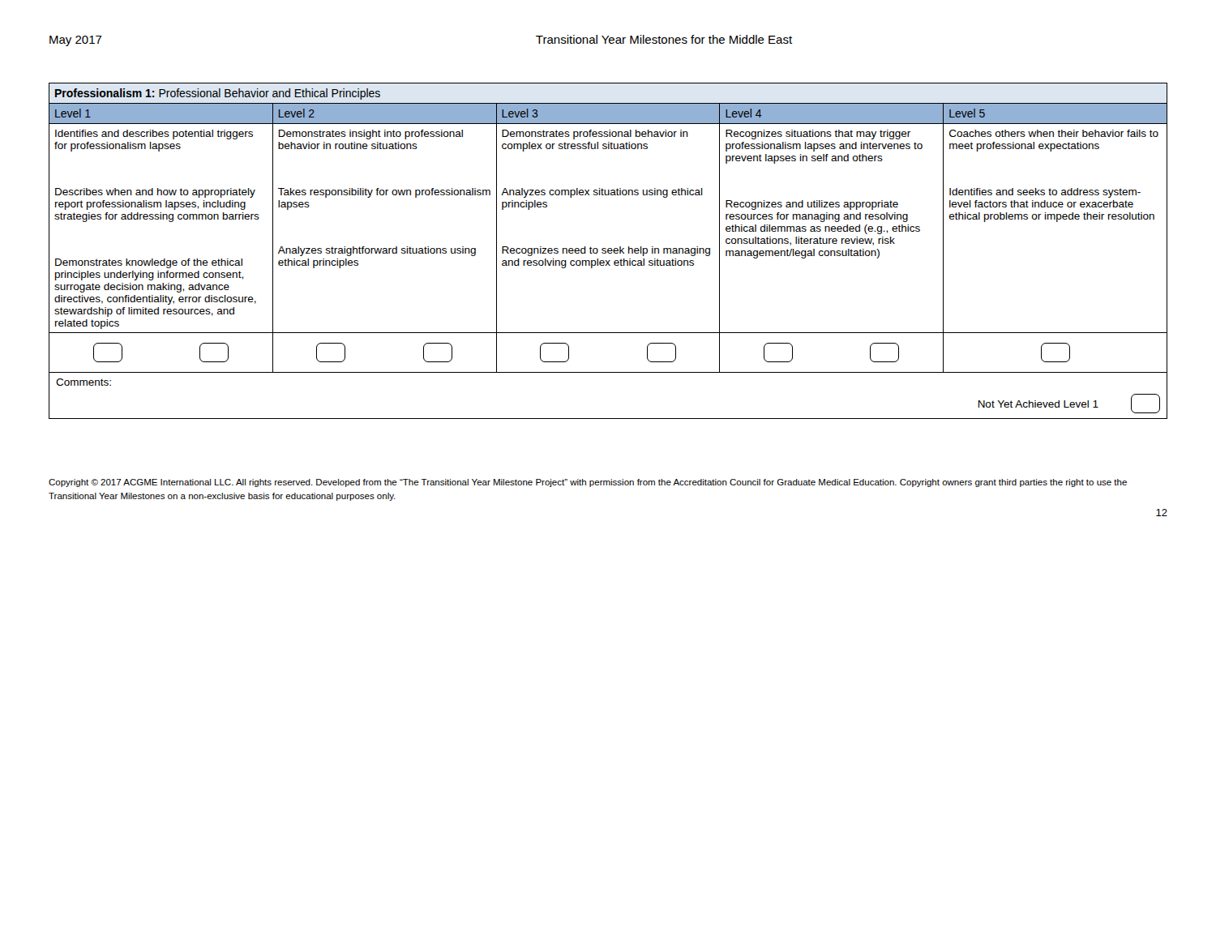May 2017
Transitional Year Milestones for the Middle East
| Professionalism 1: Professional Behavior and Ethical Principles |
| --- |
| Level 1 | Level 2 | Level 3 | Level 4 | Level 5 |
| Identifies and describes potential triggers for professionalism lapses Describes when and how to appropriately report professionalism lapses, including strategies for addressing common barriers Demonstrates knowledge of the ethical principles underlying informed consent, surrogate decision making, advance directives, confidentiality, error disclosure, stewardship of limited resources, and related topics | Demonstrates insight into professional behavior in routine situations Takes responsibility for own professionalism lapses Analyzes straightforward situations using ethical principles | Demonstrates professional behavior in complex or stressful situations Analyzes complex situations using ethical principles Recognizes need to seek help in managing and resolving complex ethical situations | Recognizes situations that may trigger professionalism lapses and intervenes to prevent lapses in self and others Recognizes and utilizes appropriate resources for managing and resolving ethical dilemmas as needed (e.g., ethics consultations, literature review, risk management/legal consultation) | Coaches others when their behavior fails to meet professional expectations Identifies and seeks to address system-level factors that induce or exacerbate ethical problems or impede their resolution |
| Comments: Not Yet Achieved Level 1 |
Copyright © 2017 ACGME International LLC. All rights reserved. Developed from the “The Transitional Year Milestone Project” with permission from the Accreditation Council for Graduate Medical Education. Copyright owners grant third parties the right to use the Transitional Year Milestones on a non-exclusive basis for educational purposes only.
12